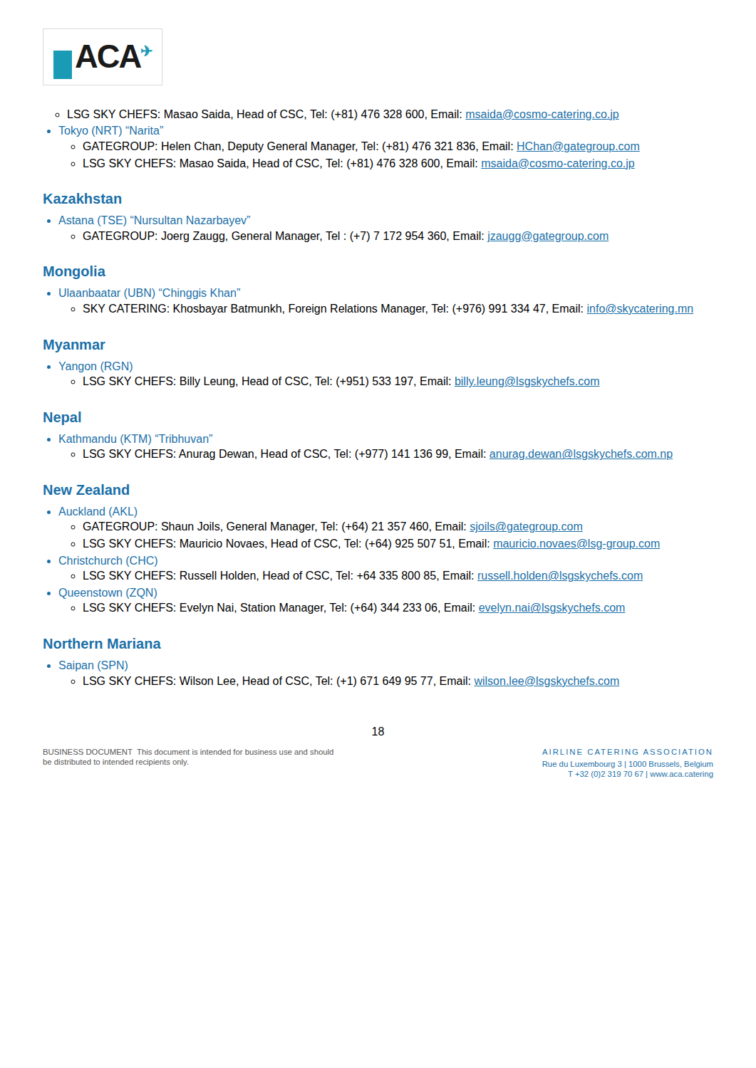ACA✈
LSG SKY CHEFS: Masao Saida, Head of CSC, Tel: (+81) 476 328 600, Email: msaida@cosmo-catering.co.jp
Tokyo (NRT) “Narita”
GATEGROUP: Helen Chan, Deputy General Manager, Tel: (+81) 476 321 836, Email: HChan@gategroup.com
LSG SKY CHEFS: Masao Saida, Head of CSC, Tel: (+81) 476 328 600, Email: msaida@cosmo-catering.co.jp
Kazakhstan
Astana (TSE) “Nursultan Nazarbayev”
GATEGROUP: Joerg Zaugg, General Manager, Tel : (+7) 7 172 954 360, Email: jzaugg@gategroup.com
Mongolia
Ulaanbaatar (UBN) “Chinggis Khan”
SKY CATERING: Khosbayar Batmunkh, Foreign Relations Manager, Tel: (+976) 991 334 47, Email: info@skycatering.mn
Myanmar
Yangon (RGN)
LSG SKY CHEFS: Billy Leung, Head of CSC, Tel: (+951) 533 197, Email: billy.leung@lsgskychefs.com
Nepal
Kathmandu (KTM) “Tribhuvan”
LSG SKY CHEFS: Anurag Dewan, Head of CSC, Tel: (+977) 141 136 99, Email: anurag.dewan@lsgskychefs.com.np
New Zealand
Auckland (AKL)
GATEGROUP: Shaun Joils, General Manager, Tel: (+64) 21 357 460, Email: sjoils@gategroup.com
LSG SKY CHEFS: Mauricio Novaes, Head of CSC, Tel: (+64) 925 507 51, Email: mauricio.novaes@lsg-group.com
Christchurch (CHC)
LSG SKY CHEFS: Russell Holden, Head of CSC, Tel: +64 335 800 85, Email: russell.holden@lsgskychefs.com
Queenstown (ZQN)
LSG SKY CHEFS: Evelyn Nai, Station Manager, Tel: (+64) 344 233 06, Email: evelyn.nai@lsgskychefs.com
Northern Mariana
Saipan (SPN)
LSG SKY CHEFS: Wilson Lee, Head of CSC, Tel: (+1) 671 649 95 77, Email: wilson.lee@lsgskychefs.com
18
BUSINESS DOCUMENT This document is intended for business use and should be distributed to intended recipients only.
AIRLINE CATERING ASSOCIATION
Rue du Luxembourg 3 | 1000 Brussels, Belgium
T +32 (0)2 319 70 67 | www.aca.catering